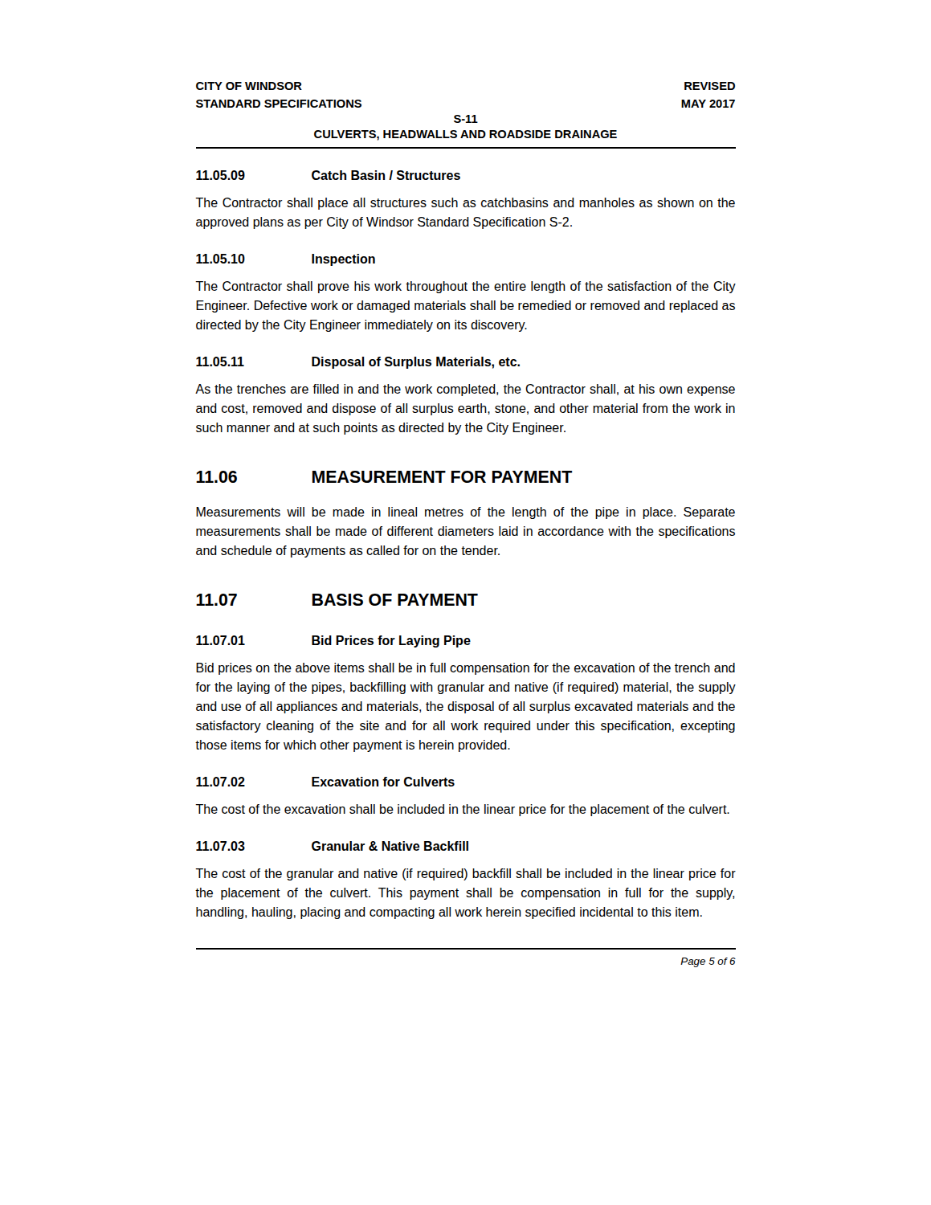CITY OF WINDSOR
STANDARD SPECIFICATIONS
REVISED
MAY 2017
S-11
CULVERTS, HEADWALLS AND ROADSIDE DRAINAGE
11.05.09 Catch Basin / Structures
The Contractor shall place all structures such as catchbasins and manholes as shown on the approved plans as per City of Windsor Standard Specification S-2.
11.05.10 Inspection
The Contractor shall prove his work throughout the entire length of the satisfaction of the City Engineer. Defective work or damaged materials shall be remedied or removed and replaced as directed by the City Engineer immediately on its discovery.
11.05.11 Disposal of Surplus Materials, etc.
As the trenches are filled in and the work completed, the Contractor shall, at his own expense and cost, removed and dispose of all surplus earth, stone, and other material from the work in such manner and at such points as directed by the City Engineer.
11.06 MEASUREMENT FOR PAYMENT
Measurements will be made in lineal metres of the length of the pipe in place. Separate measurements shall be made of different diameters laid in accordance with the specifications and schedule of payments as called for on the tender.
11.07 BASIS OF PAYMENT
11.07.01 Bid Prices for Laying Pipe
Bid prices on the above items shall be in full compensation for the excavation of the trench and for the laying of the pipes, backfilling with granular and native (if required) material, the supply and use of all appliances and materials, the disposal of all surplus excavated materials and the satisfactory cleaning of the site and for all work required under this specification, excepting those items for which other payment is herein provided.
11.07.02 Excavation for Culverts
The cost of the excavation shall be included in the linear price for the placement of the culvert.
11.07.03 Granular & Native Backfill
The cost of the granular and native (if required) backfill shall be included in the linear price for the placement of the culvert. This payment shall be compensation in full for the supply, handling, hauling, placing and compacting all work herein specified incidental to this item.
Page 5 of 6